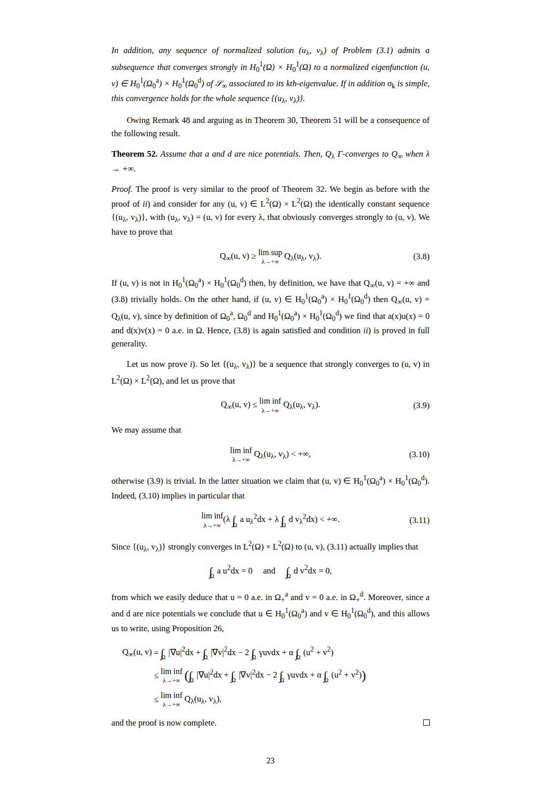In addition, any sequence of normalized solution (uλ, vλ) of Problem (3.1) admits a subsequence that converges strongly in H01(Ω) × H01(Ω) to a normalized eigenfunction (u, v) ∈ H01(Ω0a) × H01(Ω0d) of 𝒮∞ associated to its kth-eigenvalue. If in addition σk is simple, this convergence holds for the whole sequence {(uλ, vλ)}.
Owing Remark 48 and arguing as in Theorem 30, Theorem 51 will be a consequence of the following result.
Theorem 52. Assume that a and d are nice potentials. Then, Qλ Γ-converges to Q∞ when λ → +∞.
Proof. The proof is very similar to the proof of Theorem 32. We begin as before with the proof of ii) and consider for any (u, v) ∈ L2(Ω) × L2(Ω) the identically constant sequence {(uλ, vλ)}, with (uλ, vλ) = (u, v) for every λ, that obviously converges strongly to (u, v). We have to prove that
Q∞(u, v) ≥ lim sup λ→+∞ Qλ(uλ, vλ). (3.8)
If (u, v) is not in H01(Ω0a) × H01(Ω0d) then, by definition, we have that Q∞(u, v) = +∞ and (3.8) trivially holds. On the other hand, if (u, v) ∈ H01(Ω0a) × H01(Ω0d) then Q∞(u, v) = Qλ(u, v), since by definition of Ω0a, Ω0d and H01(Ω0a) × H01(Ω0d) we find that a(x)u(x) = 0 and d(x)v(x) = 0 a.e. in Ω. Hence, (3.8) is again satisfied and condition ii) is proved in full generality.
Let us now prove i). So let {(uλ, vλ)} be a sequence that strongly converges to (u, v) in L2(Ω) × L2(Ω), and let us prove that
Q∞(u, v) ≤ lim inf λ→+∞ Qλ(uλ, vλ). (3.9)
We may assume that
lim inf λ→+∞ Qλ(uλ, vλ) < +∞, (3.10)
otherwise (3.9) is trivial. In the latter situation we claim that (u, v) ∈ H01(Ω0a) × H01(Ω0d). Indeed, (3.10) implies in particular that
lim inf λ→+∞(λ ∫Ω a uλ2dx + λ ∫Ω d vλ2dx) < +∞. (3.11)
Since {(uλ, vλ)} strongly converges in L2(Ω) × L2(Ω) to (u, v), (3.11) actually implies that
∫Ω a u2dx = 0 and ∫Ω d v2dx = 0,
from which we easily deduce that u = 0 a.e. in Ω+a and v = 0 a.e. in Ω+d. Moreover, since a and d are nice potentials we conclude that u ∈ H01(Ω0a) and v ∈ H01(Ω0d), and this allows us to write, using Proposition 26,
| Q ∞ (u, v) | = | ∫ Ω /∇u/ 2 dx + ∫ Ω /∇v/ 2 dx − 2 ∫ Ω γuvdx + α ∫ Ω (u 2 + v 2 ) |
| | ≤ | lim inf λ→+∞ ( ∫ Ω /∇u/ 2 dx + ∫ Ω /∇v/ 2 dx − 2 ∫ Ω γuvdx + α ∫ Ω (u 2 + v 2 ) ) |
| | ≤ | lim inf λ→+∞ Q λ (u λ , v λ ), |
and the proof is now complete.
23